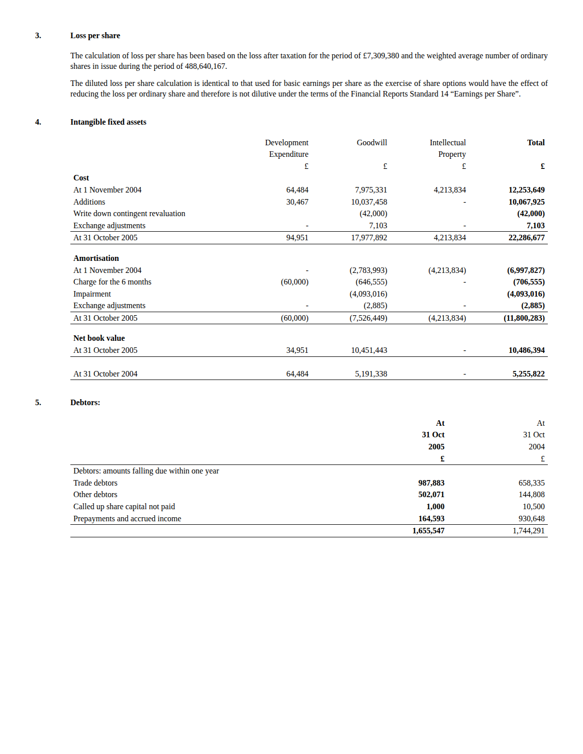3. Loss per share
The calculation of loss per share has been based on the loss after taxation for the period of £7,309,380 and the weighted average number of ordinary shares in issue during the period of 488,640,167.
The diluted loss per share calculation is identical to that used for basic earnings per share as the exercise of share options would have the effect of reducing the loss per ordinary share and therefore is not dilutive under the terms of the Financial Reports Standard 14 “Earnings per Share”.
4. Intangible fixed assets
| | Development | Goodwill | Intellectual | Total |
| | Expenditure | | Property | |
| | £ | £ | £ | £ |
| Cost | | | | |
| At 1 November 2004 | 64,484 | 7,975,331 | 4,213,834 | 12,253,649 |
| Additions | 30,467 | 10,037,458 | - | 10,067,925 |
| Write down contingent revaluation | | (42,000) | | (42,000) |
| Exchange adjustments | - | 7,103 | - | 7,103 |
| At 31 October 2005 | 94,951 | 17,977,892 | 4,213,834 | 22,286,677 |
| Amortisation | | | | |
| At 1 November 2004 | - | (2,783,993) | (4,213,834) | (6,997,827) |
| Charge for the 6 months | (60,000) | (646,555) | - | (706,555) |
| Impairment | | (4,093,016) | | (4,093,016) |
| Exchange adjustments | - | (2,885) | - | (2,885) |
| At 31 October 2005 | (60,000) | (7,526,449) | (4,213,834) | (11,800,283) |
| Net book value | | | | |
| At 31 October 2005 | 34,951 | 10,451,443 | - | 10,486,394 |
| At 31 October 2004 | 64,484 | 5,191,338 | - | 5,255,822 |
5. Debtors:
| | At | At |
| | 31 Oct | 31 Oct |
| | 2005 | 2004 |
| | £ | £ |
| Debtors: amounts falling due within one year | | |
| Trade debtors | 987,883 | 658,335 |
| Other debtors | 502,071 | 144,808 |
| Called up share capital not paid | 1,000 | 10,500 |
| Prepayments and accrued income | 164,593 | 930,648 |
| | 1,655,547 | 1,744,291 |